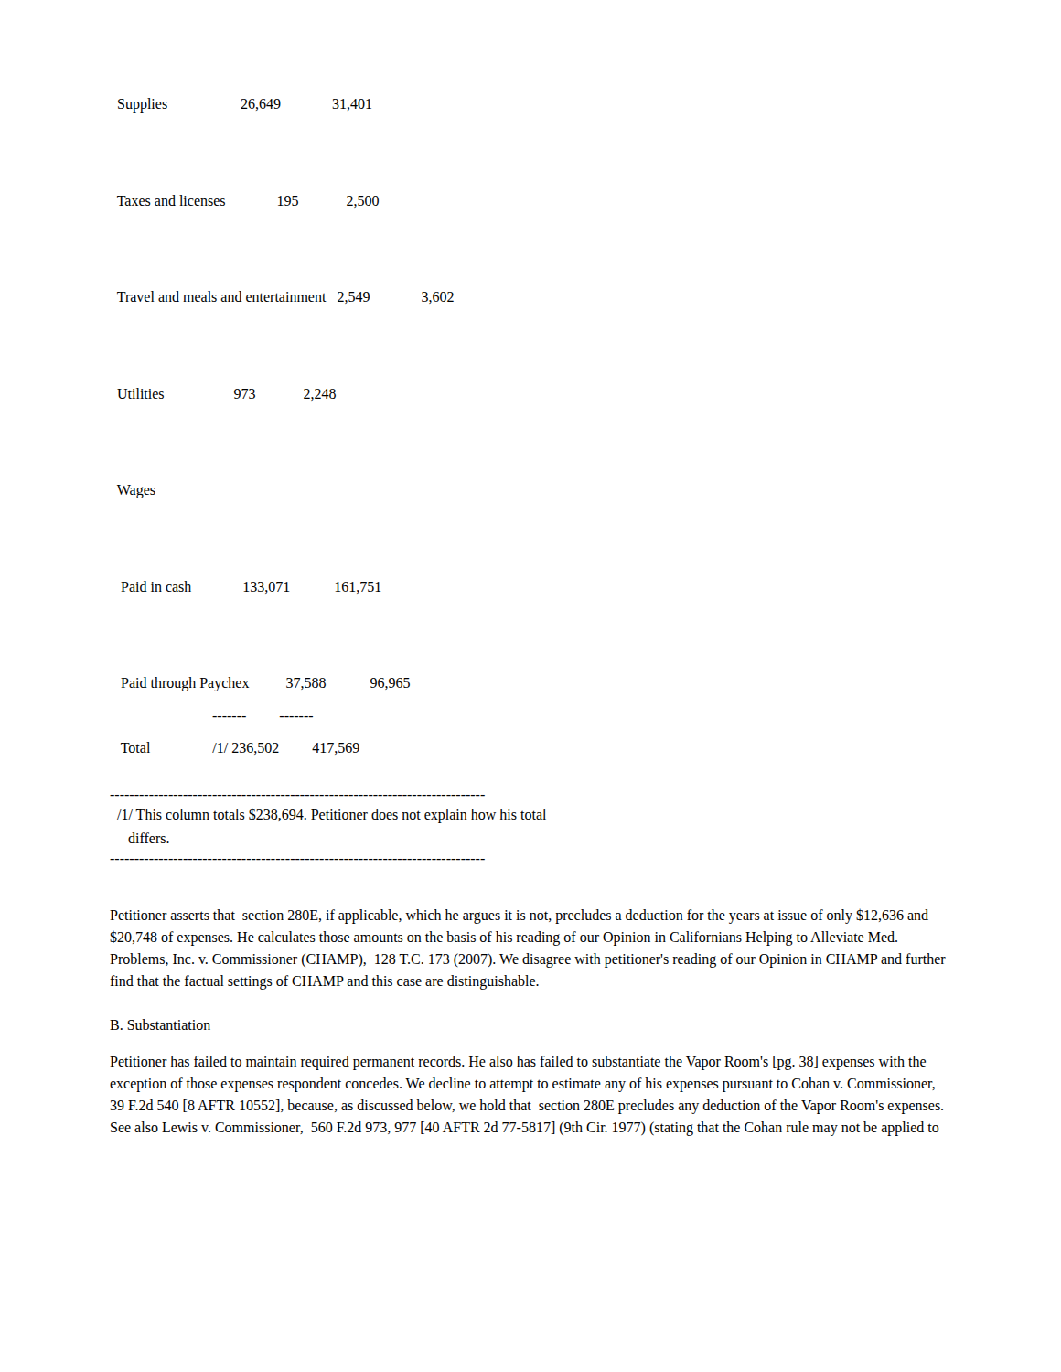Supplies                    26,649              31,401


  Taxes and licenses              195             2,500


  Travel and meals and entertainment   2,549              3,602


  Utilities                   973             2,248


  Wages


   Paid in cash              133,071            161,751


   Paid through Paychex          37,588            96,965
                            -------         -------
   Total                 /1/ 236,502         417,569
-----------------------------------------------------------------------------
/1/ This column totals $238,694. Petitioner does not explain how his total
differs.
-----------------------------------------------------------------------------
Petitioner asserts that section 280E, if applicable, which he argues it is not, precludes a deduction for the years at issue of only $12,636 and $20,748 of expenses. He calculates those amounts on the basis of his reading of our Opinion in Californians Helping to Alleviate Med. Problems, Inc. v. Commissioner (CHAMP), 128 T.C. 173 (2007). We disagree with petitioner's reading of our Opinion in CHAMP and further find that the factual settings of CHAMP and this case are distinguishable.
B. Substantiation
Petitioner has failed to maintain required permanent records. He also has failed to substantiate the Vapor Room's [pg. 38] expenses with the exception of those expenses respondent concedes. We decline to attempt to estimate any of his expenses pursuant to Cohan v. Commissioner, 39 F.2d 540 [8 AFTR 10552], because, as discussed below, we hold that section 280E precludes any deduction of the Vapor Room's expenses. See also Lewis v. Commissioner, 560 F.2d 973, 977 [40 AFTR 2d 77-5817] (9th Cir. 1977) (stating that the Cohan rule may not be applied to